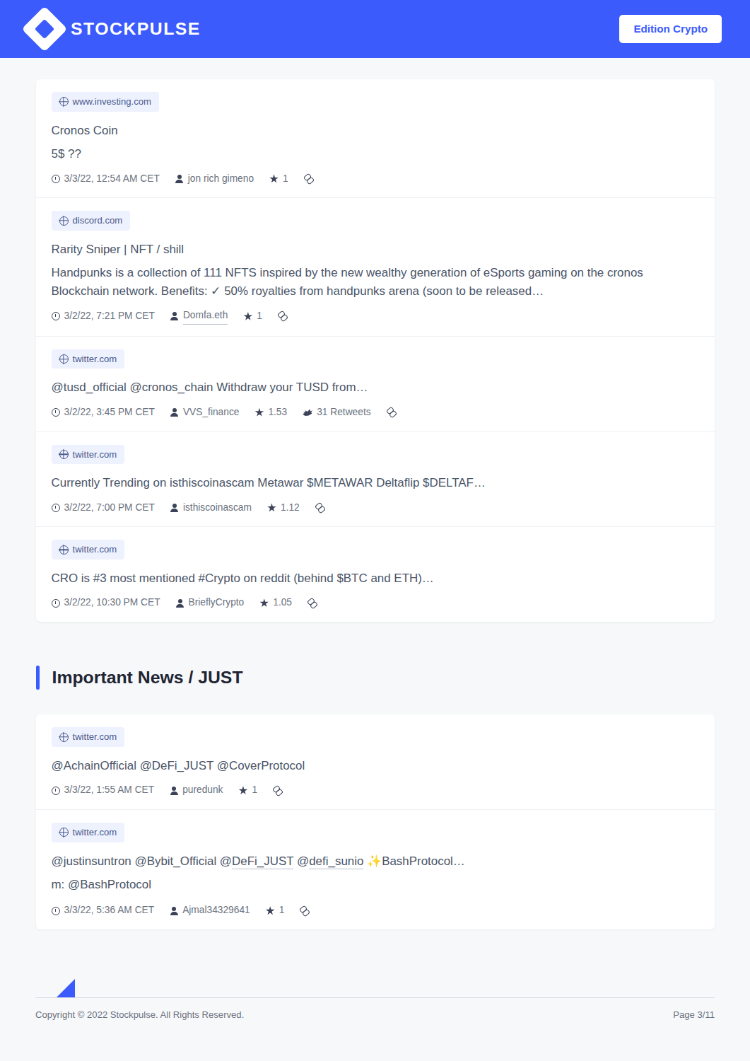STOCKPULSE
Edition Crypto
www.investing.com
Cronos Coin
5$ ??
3/3/22, 12:54 AM CET jon rich gimeno 1
discord.com
Rarity Sniper | NFT / shill
Handpunks is a collection of 111 NFTS inspired by the new wealthy generation of eSports gaming on the cronos Blockchain network. Benefits: ✓ 50% royalties from handpunks arena (soon to be released…
3/2/22, 7:21 PM CET Domfa.eth 1
twitter.com
@tusd_official @cronos_chain Withdraw your TUSD from…
3/2/22, 3:45 PM CET VVS_finance 1.53 31 Retweets
twitter.com
Currently Trending on isthiscoinascam Metawar $METAWAR Deltaflip $DELTAF…
3/2/22, 7:00 PM CET isthiscoinascam 1.12
twitter.com
CRO is #3 most mentioned #Crypto on reddit (behind $BTC and ETH)…
3/2/22, 10:30 PM CET BrieflyCrypto 1.05
Important News / JUST
twitter.com
@AchainOfficial @DeFi_JUST @CoverProtocol
3/3/22, 1:55 AM CET puredunk 1
twitter.com
@justinsuntron @Bybit_Official @DeFi_JUST @defi_sunio ✨BashProtocol…
m: @BashProtocol
3/3/22, 5:36 AM CET Ajmal34329641 1
Copyright © 2022 Stockpulse. All Rights Reserved. Page 3/11